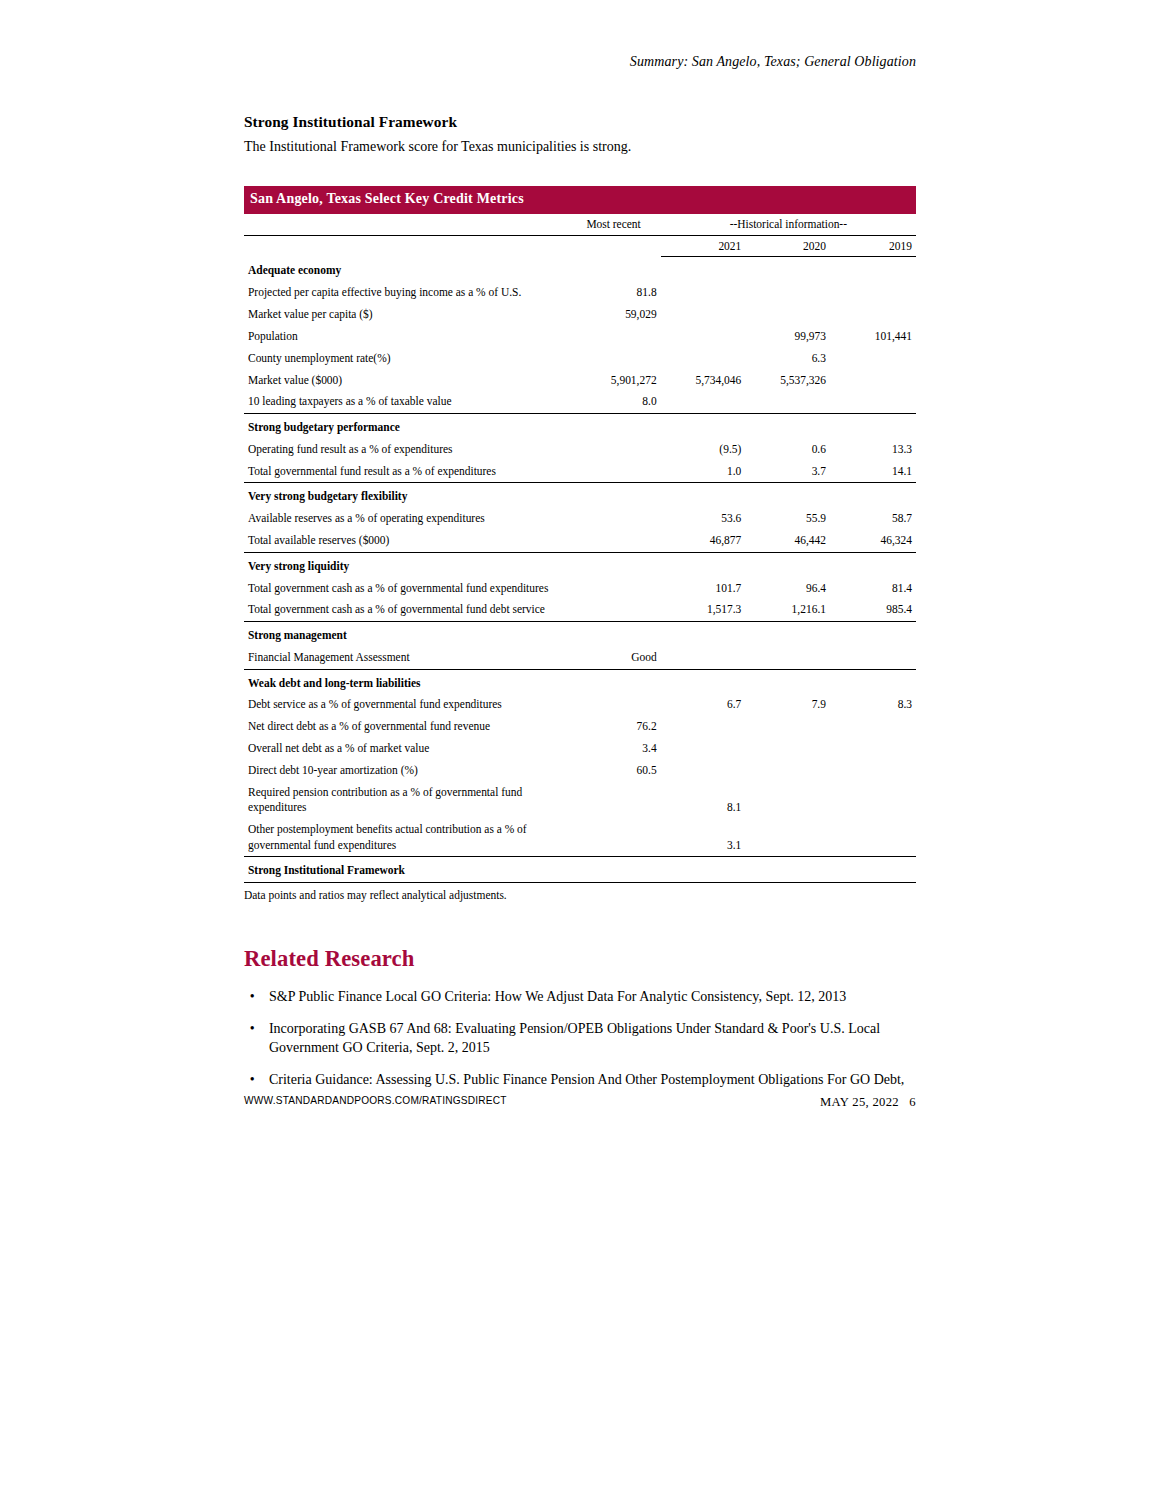Summary: San Angelo, Texas; General Obligation
Strong Institutional Framework
The Institutional Framework score for Texas municipalities is strong.
San Angelo, Texas Select Key Credit Metrics
| | Most recent | --Historical information-- |
| --- | --- | --- |
| | | 2021 | 2020 | 2019 |
| Adequate economy |
| Projected per capita effective buying income as a % of U.S. | 81.8 | | | |
| Market value per capita ($) | 59,029 | | | |
| Population | | | 99,973 | 101,441 |
| County unemployment rate(%) | | | 6.3 | |
| Market value ($000) | 5,901,272 | 5,734,046 | 5,537,326 | |
| 10 leading taxpayers as a % of taxable value | 8.0 | | | |
| Strong budgetary performance |
| Operating fund result as a % of expenditures | | (9.5) | 0.6 | 13.3 |
| Total governmental fund result as a % of expenditures | | 1.0 | 3.7 | 14.1 |
| Very strong budgetary flexibility |
| Available reserves as a % of operating expenditures | | 53.6 | 55.9 | 58.7 |
| Total available reserves ($000) | | 46,877 | 46,442 | 46,324 |
| Very strong liquidity |
| Total government cash as a % of governmental fund expenditures | | 101.7 | 96.4 | 81.4 |
| Total government cash as a % of governmental fund debt service | | 1,517.3 | 1,216.1 | 985.4 |
| Strong management |
| Financial Management Assessment | Good | | | |
| Weak debt and long-term liabilities |
| Debt service as a % of governmental fund expenditures | | 6.7 | 7.9 | 8.3 |
| Net direct debt as a % of governmental fund revenue | 76.2 | | | |
| Overall net debt as a % of market value | 3.4 | | | |
| Direct debt 10-year amortization (%) | 60.5 | | | |
| Required pension contribution as a % of governmental fund expenditures | | 8.1 | | |
| Other postemployment benefits actual contribution as a % of governmental fund expenditures | | 3.1 | | |
| Strong Institutional Framework |
Data points and ratios may reflect analytical adjustments.
Related Research
S&P Public Finance Local GO Criteria: How We Adjust Data For Analytic Consistency, Sept. 12, 2013
Incorporating GASB 67 And 68: Evaluating Pension/OPEB Obligations Under Standard & Poor's U.S. Local Government GO Criteria, Sept. 2, 2015
Criteria Guidance: Assessing U.S. Public Finance Pension And Other Postemployment Obligations For GO Debt,
WWW.STANDARDANDPOORS.COM/RATINGSDIRECT MAY 25, 2022 6